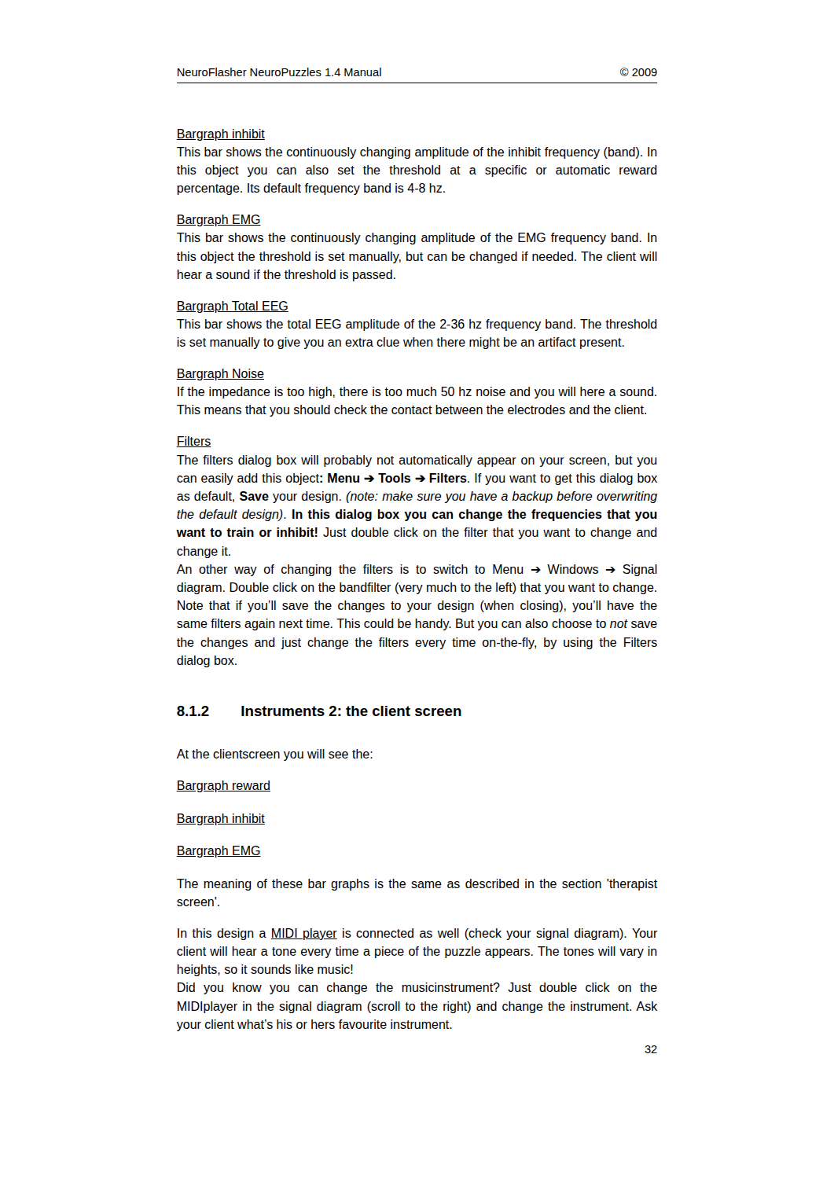NeuroFlasher NeuroPuzzles 1.4 Manual © 2009
Bargraph inhibit
This bar shows the continuously changing amplitude of the inhibit frequency (band). In this object you can also set the threshold at a specific or automatic reward percentage. Its default frequency band is 4-8 hz.
Bargraph EMG
This bar shows the continuously changing amplitude of the EMG frequency band. In this object the threshold is set manually, but can be changed if needed. The client will hear a sound if the threshold is passed.
Bargraph Total EEG
This bar shows the total EEG amplitude of the 2-36 hz frequency band. The threshold is set manually to give you an extra clue when there might be an artifact present.
Bargraph Noise
If the impedance is too high, there is too much 50 hz noise and you will here a sound. This means that you should check the contact between the electrodes and the client.
Filters
The filters dialog box will probably not automatically appear on your screen, but you can easily add this object: Menu ➔ Tools ➔ Filters. If you want to get this dialog box as default, Save your design. (note: make sure you have a backup before overwriting the default design). In this dialog box you can change the frequencies that you want to train or inhibit! Just double click on the filter that you want to change and change it.
An other way of changing the filters is to switch to Menu ➔ Windows ➔ Signal diagram. Double click on the bandfilter (very much to the left) that you want to change. Note that if you’ll save the changes to your design (when closing), you’ll have the same filters again next time. This could be handy. But you can also choose to not save the changes and just change the filters every time on-the-fly, by using the Filters dialog box.
8.1.2 Instruments 2: the client screen
At the clientscreen you will see the:
Bargraph reward
Bargraph inhibit
Bargraph EMG
The meaning of these bar graphs is the same as described in the section 'therapist screen'.
In this design a MIDI player is connected as well (check your signal diagram). Your client will hear a tone every time a piece of the puzzle appears. The tones will vary in heights, so it sounds like music!
Did you know you can change the musicinstrument? Just double click on the MIDIplayer in the signal diagram (scroll to the right) and change the instrument. Ask your client what’s his or hers favourite instrument.
32